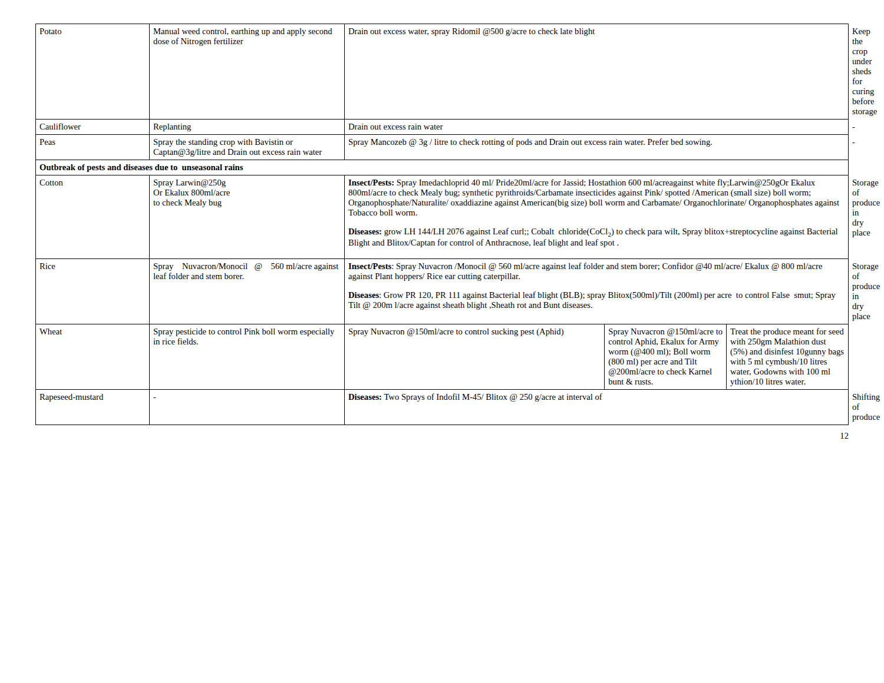| Potato | Manual weed control, earthing up and apply second dose of Nitrogen fertilizer | Drain out excess water, spray Ridomil @500 g/acre to check late blight | Keep the crop under sheds for curing before storage |
| Cauliflower | Replanting | Drain out excess rain water | - |
| Peas | Spray the standing crop with Bavistin or Captan@3g/litre and Drain out excess rain water | Spray Mancozeb @ 3g / litre to check rotting of pods and Drain out excess rain water. Prefer bed sowing. | - |
| Outbreak of pests and diseases due to unseasonal rains |
| Cotton | Spray Larwin@250g Or Ekalux 800ml/acre to check Mealy bug | Insect/Pests: Spray Imedachloprid 40 ml/ Pride20ml/acre for Jassid; Hostathion 600 ml/acreagainst white fly;Larwin@250gOr Ekalux 800ml/acre to check Mealy bug; synthetic pyrithroids/Carbamate insecticides against Pink/ spotted /American (small size) boll worm; Organophosphate/Naturalite/ oxaddiazine against American(big size) boll worm and Carbamate/ Organochlorinate/ Organophosphates against Tobacco boll worm. Diseases: grow LH 144/LH 2076 against Leaf curl;; Cobalt chloride(CoCl 2 ) to check para wilt, Spray blitox+streptocycline against Bacterial Blight and Blitox/Captan for control of Anthracnose, leaf blight and leaf spot . | Storage of produce in dry place |
| Rice | Spray Nuvacron/Monocil @ 560 ml/acre against leaf folder and stem borer. | Insect/Pests : Spray Nuvacron /Monocil @ 560 ml/acre against leaf folder and stem borer; Confidor @40 ml/acre/ Ekalux @ 800 ml/acre against Plant hoppers/ Rice ear cutting caterpillar. Diseases : Grow PR 120, PR 111 against Bacterial leaf blight (BLB); spray Blitox(500ml)/Tilt (200ml) per acre to control False smut; Spray Tilt @ 200m l/acre against sheath blight ,Sheath rot and Bunt diseases. | Storage of produce in dry place |
| Wheat | Spray pesticide to control Pink boll worm especially in rice fields. | Spray Nuvacron @150ml/acre to control sucking pest (Aphid) | Spray Nuvacron @150ml/acre to control Aphid, Ekalux for Army worm (@400 ml); Boll worm (800 ml) per acre and Tilt @200ml/acre to check Karnel bunt & rusts. | Treat the produce meant for seed with 250gm Malathion dust (5%) and disinfest 10gunny bags with 5 ml cymbush/10 litres water, Godowns with 100 ml ythion/10 litres water. |
| Rapeseed-mustard | - | Diseases: Two Sprays of Indofil M-45/ Blitox @ 250 g/acre at interval of | Shifting of produce |
12